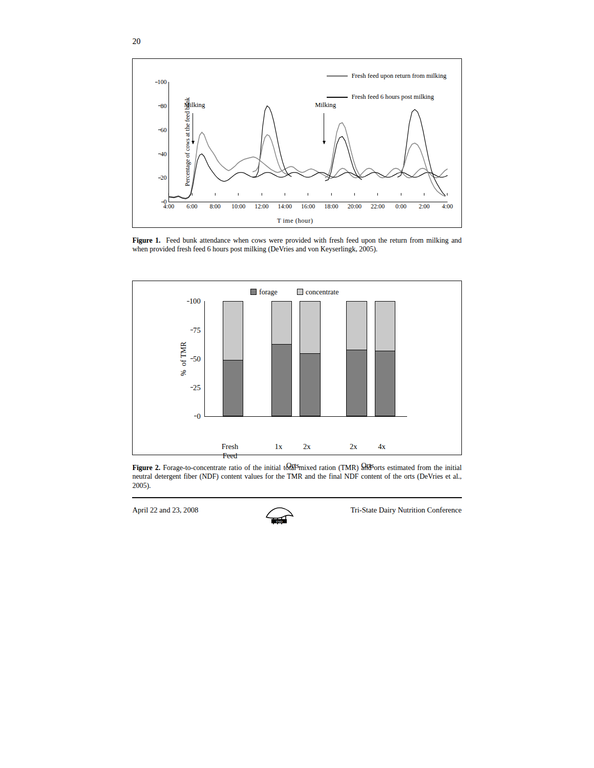20
Fresh feed upon return from milking
Fresh feed 6 hours post milking
Percentage of cows at the feed bunk
100 80 60 40 20 0
Milking
Milking
4:00 6:00 8:00 10:00 12:00 14:00 16:00 18:00 20:00 22:00 0:00 2:00 4:00
T ime (hour)
Figure 1. Feed bunk attendance when cows were provided with fresh feed upon the return from milking and when provided fresh feed 6 hours post milking (DeVries and von Keyserlingk, 2005).
forage concentrate
% of TMR
100 75 50 25 0
Fresh
Feed
1x
2x
Orts
2x
4x
Orts
Figure 2. Forage-to-concentrate ratio of the initial total mixed ration (TMR) and orts estimated from the initial neutral detergent fiber (NDF) content values for the TMR and the final NDF content of the orts (DeVries et al., 2005).
April 22 and 23, 2008
TSD
Tri-State Dairy Nutrition Conference